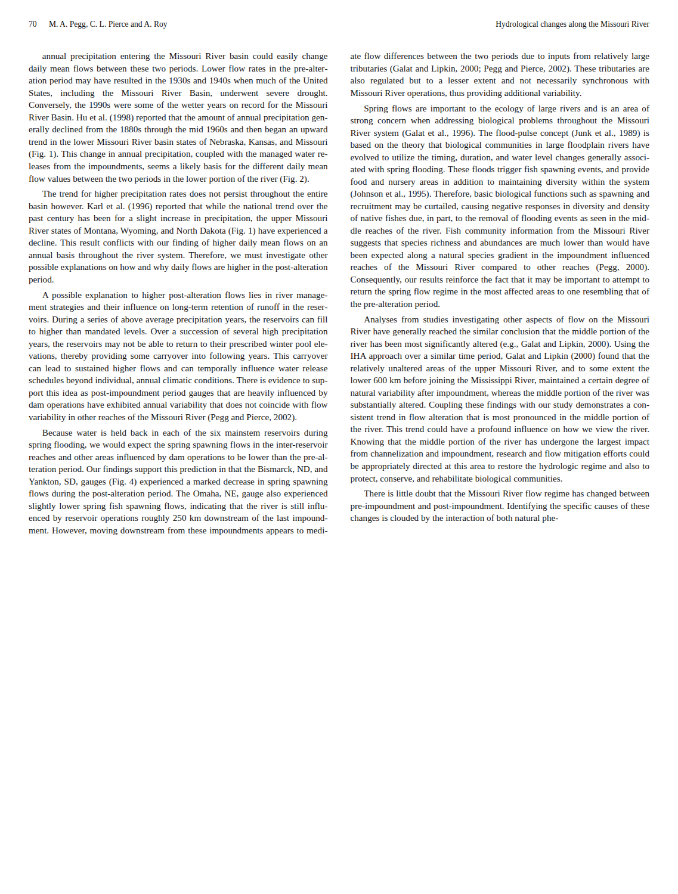70 M. A. Pegg, C. L. Pierce and A. Roy Hydrological changes along the Missouri River
annual precipitation entering the Missouri River basin could easily change daily mean flows between these two periods. Lower flow rates in the pre-alteration period may have resulted in the 1930s and 1940s when much of the United States, including the Missouri River Basin, underwent severe drought. Conversely, the 1990s were some of the wetter years on record for the Missouri River Basin. Hu et al. (1998) reported that the amount of annual precipitation generally declined from the 1880s through the mid 1960s and then began an upward trend in the lower Missouri River basin states of Nebraska, Kansas, and Missouri (Fig. 1). This change in annual precipitation, coupled with the managed water releases from the impoundments, seems a likely basis for the different daily mean flow values between the two periods in the lower portion of the river (Fig. 2).
The trend for higher precipitation rates does not persist throughout the entire basin however. Karl et al. (1996) reported that while the national trend over the past century has been for a slight increase in precipitation, the upper Missouri River states of Montana, Wyoming, and North Dakota (Fig. 1) have experienced a decline. This result conflicts with our finding of higher daily mean flows on an annual basis throughout the river system. Therefore, we must investigate other possible explanations on how and why daily flows are higher in the post-alteration period.
A possible explanation to higher post-alteration flows lies in river management strategies and their influence on long-term retention of runoff in the reservoirs. During a series of above average precipitation years, the reservoirs can fill to higher than mandated levels. Over a succession of several high precipitation years, the reservoirs may not be able to return to their prescribed winter pool elevations, thereby providing some carryover into following years. This carryover can lead to sustained higher flows and can temporally influence water release schedules beyond individual, annual climatic conditions. There is evidence to support this idea as post-impoundment period gauges that are heavily influenced by dam operations have exhibited annual variability that does not coincide with flow variability in other reaches of the Missouri River (Pegg and Pierce, 2002).
Because water is held back in each of the six mainstem reservoirs during spring flooding, we would expect the spring spawning flows in the inter-reservoir reaches and other areas influenced by dam operations to be lower than the pre-alteration period. Our findings support this prediction in that the Bismarck, ND, and Yankton, SD, gauges (Fig. 4) experienced a marked decrease in spring spawning flows during the post-alteration period. The Omaha, NE, gauge also experienced slightly lower spring fish spawning flows, indicating that the river is still influenced by reservoir operations roughly 250 km downstream of the last impoundment. However, moving downstream from these impoundments appears to mediate flow differences between the two periods due to inputs from relatively large tributaries (Galat and Lipkin, 2000; Pegg and Pierce, 2002). These tributaries are also regulated but to a lesser extent and not necessarily synchronous with Missouri River operations, thus providing additional variability.
Spring flows are important to the ecology of large rivers and is an area of strong concern when addressing biological problems throughout the Missouri River system (Galat et al., 1996). The flood-pulse concept (Junk et al., 1989) is based on the theory that biological communities in large floodplain rivers have evolved to utilize the timing, duration, and water level changes generally associated with spring flooding. These floods trigger fish spawning events, and provide food and nursery areas in addition to maintaining diversity within the system (Johnson et al., 1995). Therefore, basic biological functions such as spawning and recruitment may be curtailed, causing negative responses in diversity and density of native fishes due, in part, to the removal of flooding events as seen in the middle reaches of the river. Fish community information from the Missouri River suggests that species richness and abundances are much lower than would have been expected along a natural species gradient in the impoundment influenced reaches of the Missouri River compared to other reaches (Pegg, 2000). Consequently, our results reinforce the fact that it may be important to attempt to return the spring flow regime in the most affected areas to one resembling that of the pre-alteration period.
Analyses from studies investigating other aspects of flow on the Missouri River have generally reached the similar conclusion that the middle portion of the river has been most significantly altered (e.g., Galat and Lipkin, 2000). Using the IHA approach over a similar time period, Galat and Lipkin (2000) found that the relatively unaltered areas of the upper Missouri River, and to some extent the lower 600 km before joining the Mississippi River, maintained a certain degree of natural variability after impoundment, whereas the middle portion of the river was substantially altered. Coupling these findings with our study demonstrates a consistent trend in flow alteration that is most pronounced in the middle portion of the river. This trend could have a profound influence on how we view the river. Knowing that the middle portion of the river has undergone the largest impact from channelization and impoundment, research and flow mitigation efforts could be appropriately directed at this area to restore the hydrologic regime and also to protect, conserve, and rehabilitate biological communities.
There is little doubt that the Missouri River flow regime has changed between pre-impoundment and post-impoundment. Identifying the specific causes of these changes is clouded by the interaction of both natural phe-